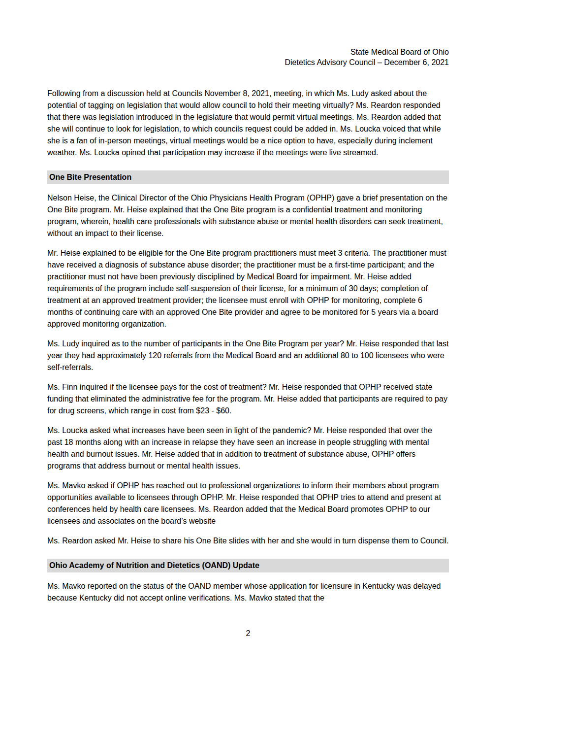State Medical Board of Ohio
Dietetics Advisory Council – December 6, 2021
Following from a discussion held at Councils November 8, 2021, meeting, in which Ms. Ludy asked about the potential of tagging on legislation that would allow council to hold their meeting virtually? Ms. Reardon responded that there was legislation introduced in the legislature that would permit virtual meetings. Ms. Reardon added that she will continue to look for legislation, to which councils request could be added in. Ms. Loucka voiced that while she is a fan of in-person meetings, virtual meetings would be a nice option to have, especially during inclement weather. Ms. Loucka opined that participation may increase if the meetings were live streamed.
One Bite Presentation
Nelson Heise, the Clinical Director of the Ohio Physicians Health Program (OPHP) gave a brief presentation on the One Bite program. Mr. Heise explained that the One Bite program is a confidential treatment and monitoring program, wherein, health care professionals with substance abuse or mental health disorders can seek treatment, without an impact to their license.
Mr. Heise explained to be eligible for the One Bite program practitioners must meet 3 criteria. The practitioner must have received a diagnosis of substance abuse disorder; the practitioner must be a first-time participant; and the practitioner must not have been previously disciplined by Medical Board for impairment. Mr. Heise added requirements of the program include self-suspension of their license, for a minimum of 30 days; completion of treatment at an approved treatment provider; the licensee must enroll with OPHP for monitoring, complete 6 months of continuing care with an approved One Bite provider and agree to be monitored for 5 years via a board approved monitoring organization.
Ms. Ludy inquired as to the number of participants in the One Bite Program per year? Mr. Heise responded that last year they had approximately 120 referrals from the Medical Board and an additional 80 to 100 licensees who were self-referrals.
Ms. Finn inquired if the licensee pays for the cost of treatment? Mr. Heise responded that OPHP received state funding that eliminated the administrative fee for the program. Mr. Heise added that participants are required to pay for drug screens, which range in cost from $23 - $60.
Ms. Loucka asked what increases have been seen in light of the pandemic? Mr. Heise responded that over the past 18 months along with an increase in relapse they have seen an increase in people struggling with mental health and burnout issues. Mr. Heise added that in addition to treatment of substance abuse, OPHP offers programs that address burnout or mental health issues.
Ms. Mavko asked if OPHP has reached out to professional organizations to inform their members about program opportunities available to licensees through OPHP. Mr. Heise responded that OPHP tries to attend and present at conferences held by health care licensees. Ms. Reardon added that the Medical Board promotes OPHP to our licensees and associates on the board’s website
Ms. Reardon asked Mr. Heise to share his One Bite slides with her and she would in turn dispense them to Council.
Ohio Academy of Nutrition and Dietetics (OAND) Update
Ms. Mavko reported on the status of the OAND member whose application for licensure in Kentucky was delayed because Kentucky did not accept online verifications. Ms. Mavko stated that the
2